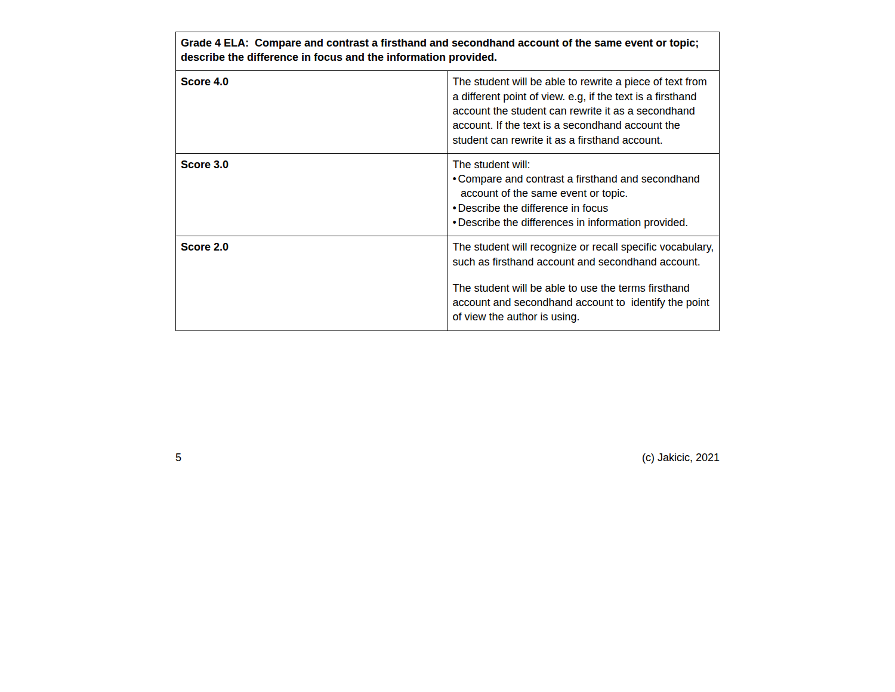| Grade 4 ELA: Compare and contrast a firsthand and secondhand account of the same event or topic; describe the difference in focus and the information provided. |
| Score 4.0 | The student will be able to rewrite a piece of text from a different point of view. e.g, if the text is a firsthand account the student can rewrite it as a secondhand account. If the text is a secondhand account the student can rewrite it as a firsthand account. |
| Score 3.0 | The student will: Compare and contrast a firsthand and secondhand account of the same event or topic. Describe the difference in focus Describe the differences in information provided. |
| Score 2.0 | The student will recognize or recall specific vocabulary, such as firsthand account and secondhand account. The student will be able to use the terms firsthand account and secondhand account to identify the point of view the author is using. |
5
(c) Jakicic, 2021